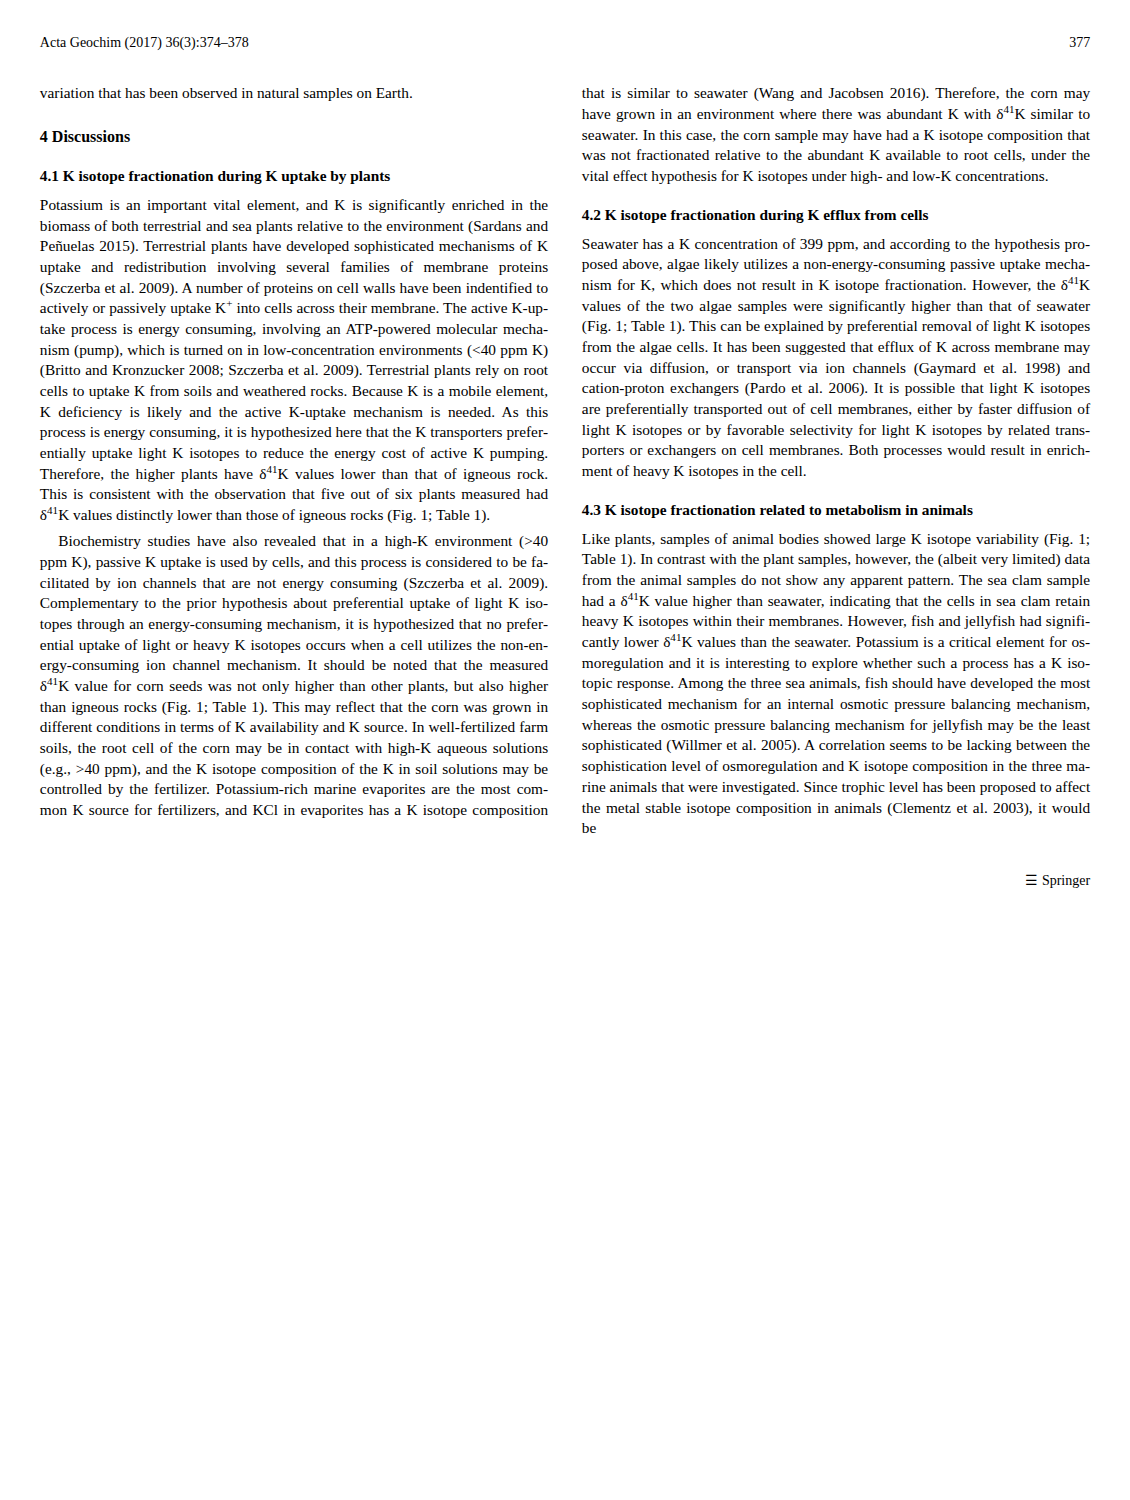Acta Geochim (2017) 36(3):374–378 377
variation that has been observed in natural samples on Earth.
4 Discussions
4.1 K isotope fractionation during K uptake by plants
Potassium is an important vital element, and K is significantly enriched in the biomass of both terrestrial and sea plants relative to the environment (Sardans and Peñuelas 2015). Terrestrial plants have developed sophisticated mechanisms of K uptake and redistribution involving several families of membrane proteins (Szczerba et al. 2009). A number of proteins on cell walls have been indentified to actively or passively uptake K+ into cells across their membrane. The active K-uptake process is energy consuming, involving an ATP-powered molecular mechanism (pump), which is turned on in low-concentration environments (<40 ppm K) (Britto and Kronzucker 2008; Szczerba et al. 2009). Terrestrial plants rely on root cells to uptake K from soils and weathered rocks. Because K is a mobile element, K deficiency is likely and the active K-uptake mechanism is needed. As this process is energy consuming, it is hypothesized here that the K transporters preferentially uptake light K isotopes to reduce the energy cost of active K pumping. Therefore, the higher plants have δ41K values lower than that of igneous rock. This is consistent with the observation that five out of six plants measured had δ41K values distinctly lower than those of igneous rocks (Fig. 1; Table 1).
Biochemistry studies have also revealed that in a high-K environment (>40 ppm K), passive K uptake is used by cells, and this process is considered to be facilitated by ion channels that are not energy consuming (Szczerba et al. 2009). Complementary to the prior hypothesis about preferential uptake of light K isotopes through an energy-consuming mechanism, it is hypothesized that no preferential uptake of light or heavy K isotopes occurs when a cell utilizes the non-energy-consuming ion channel mechanism. It should be noted that the measured δ41K value for corn seeds was not only higher than other plants, but also higher than igneous rocks (Fig. 1; Table 1). This may reflect that the corn was grown in different conditions in terms of K availability and K source. In well-fertilized farm soils, the root cell of the corn may be in contact with high-K aqueous solutions (e.g., >40 ppm), and the K isotope composition of the K in soil solutions may be controlled by the fertilizer. Potassium-rich marine evaporites are the most common K source for fertilizers, and KCl in evaporites has a K isotope composition that is similar to seawater (Wang and Jacobsen 2016). Therefore, the corn may have grown in an environment where there was abundant K with δ41K similar to seawater. In this case, the corn sample may have had a K isotope composition that was not fractionated relative to the abundant K available to root cells, under the vital effect hypothesis for K isotopes under high- and low-K concentrations.
4.2 K isotope fractionation during K efflux from cells
Seawater has a K concentration of 399 ppm, and according to the hypothesis proposed above, algae likely utilizes a non-energy-consuming passive uptake mechanism for K, which does not result in K isotope fractionation. However, the δ41K values of the two algae samples were significantly higher than that of seawater (Fig. 1; Table 1). This can be explained by preferential removal of light K isotopes from the algae cells. It has been suggested that efflux of K across membrane may occur via diffusion, or transport via ion channels (Gaymard et al. 1998) and cation-proton exchangers (Pardo et al. 2006). It is possible that light K isotopes are preferentially transported out of cell membranes, either by faster diffusion of light K isotopes or by favorable selectivity for light K isotopes by related transporters or exchangers on cell membranes. Both processes would result in enrichment of heavy K isotopes in the cell.
4.3 K isotope fractionation related to metabolism in animals
Like plants, samples of animal bodies showed large K isotope variability (Fig. 1; Table 1). In contrast with the plant samples, however, the (albeit very limited) data from the animal samples do not show any apparent pattern. The sea clam sample had a δ41K value higher than seawater, indicating that the cells in sea clam retain heavy K isotopes within their membranes. However, fish and jellyfish had significantly lower δ41K values than the seawater. Potassium is a critical element for osmoregulation and it is interesting to explore whether such a process has a K isotopic response. Among the three sea animals, fish should have developed the most sophisticated mechanism for an internal osmotic pressure balancing mechanism, whereas the osmotic pressure balancing mechanism for jellyfish may be the least sophisticated (Willmer et al. 2005). A correlation seems to be lacking between the sophistication level of osmoregulation and K isotope composition in the three marine animals that were investigated. Since trophic level has been proposed to affect the metal stable isotope composition in animals (Clementz et al. 2003), it would be
☰ Springer